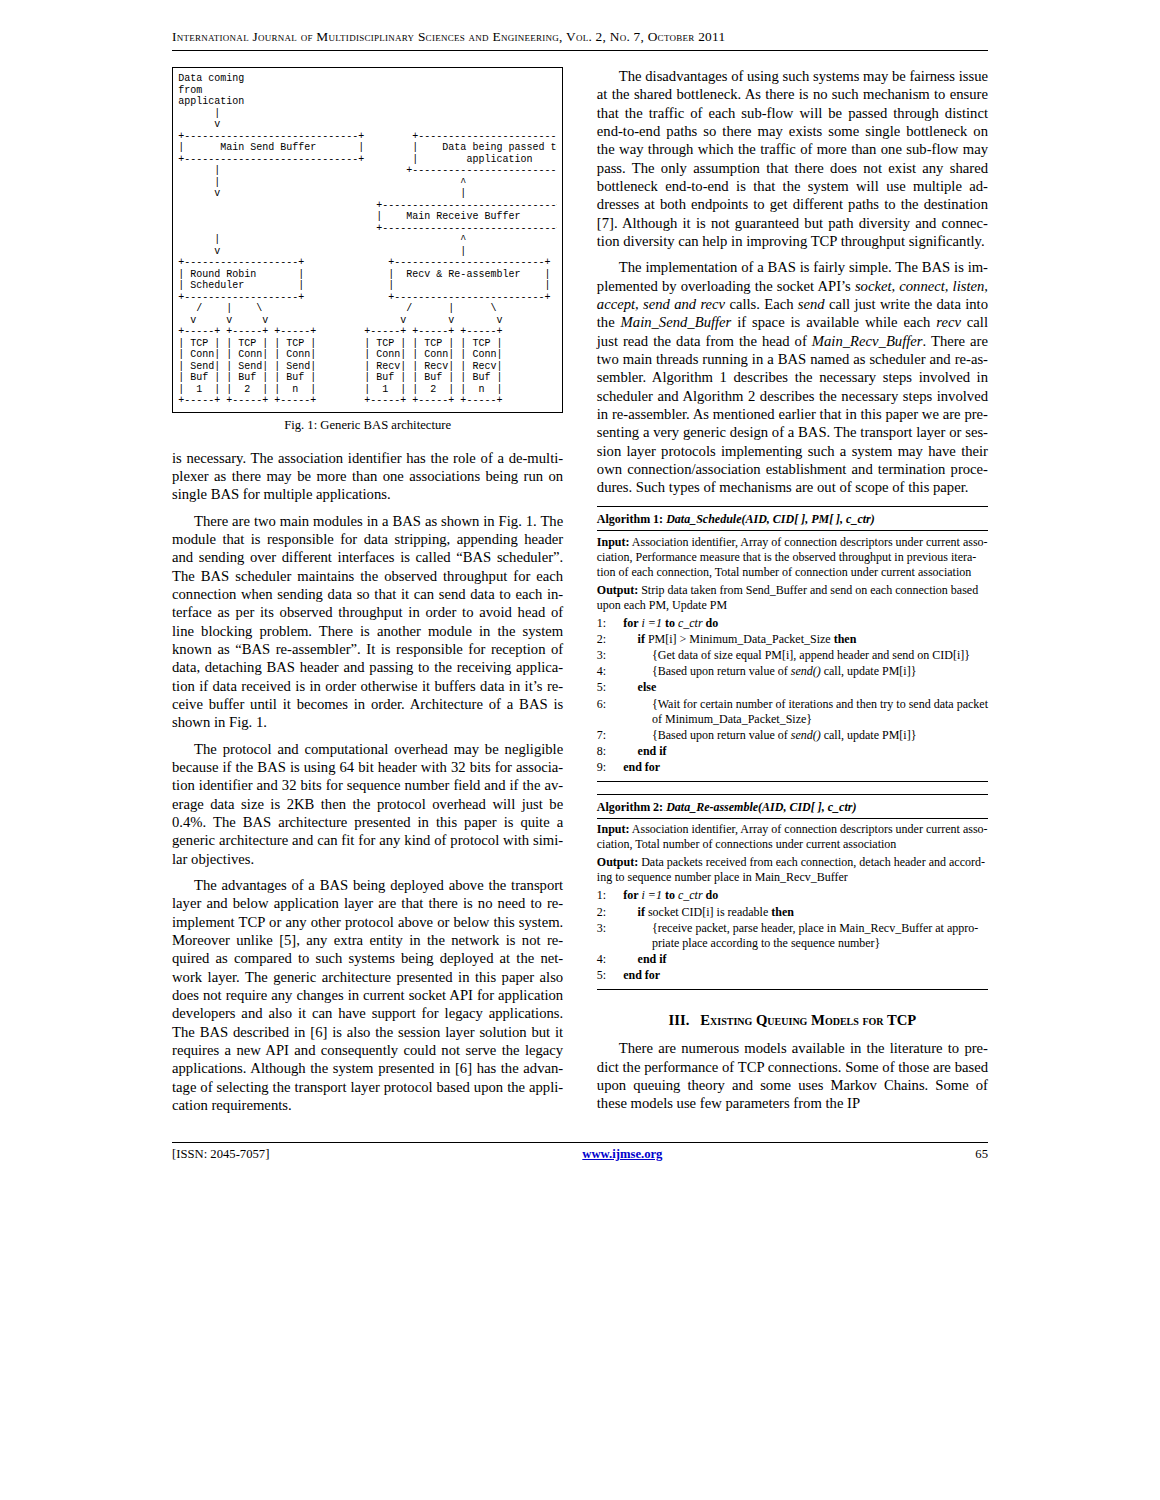International Journal of Multidisciplinary Sciences and Engineering, Vol. 2, No. 7, October 2011
Data coming from application | v +-----------------------------+ +-----------------------------+ | Main Send Buffer | | Data being passed to | +-----------------------------+ | application | | +-----------------------------+ | ^ v | +-----------------------------+ | Main Receive Buffer | +-----------------------------+ | ^ v | +-------------------+ +-------------------------+ | Round Robin | | Recv & Re-assembler | | Scheduler | | | +-------------------+ +-------------------------+ / | \ / | \ v v v v v v +-----+ +-----+ +-----+ +-----+ +-----+ +-----+ | TCP | | TCP | | TCP | | TCP | | TCP | | TCP | | Conn| | Conn| | Conn| | Conn| | Conn| | Conn| | Send| | Send| | Send| | Recv| | Recv| | Recv| | Buf | | Buf | | Buf | | Buf | | Buf | | Buf | | 1 | | 2 | | n | | 1 | | 2 | | n | +-----+ +-----+ +-----+ +-----+ +-----+ +-----+
Fig. 1: Generic BAS architecture
is necessary. The association identifier has the role of a de-multiplexer as there may be more than one associations being run on single BAS for multiple applications.
There are two main modules in a BAS as shown in Fig. 1. The module that is responsible for data stripping, appending header and sending over different interfaces is called “BAS scheduler”. The BAS scheduler maintains the observed throughput for each connection when sending data so that it can send data to each interface as per its observed throughput in order to avoid head of line blocking problem. There is another module in the system known as “BAS re-assembler”. It is responsible for reception of data, detaching BAS header and passing to the receiving application if data received is in order otherwise it buffers data in it’s receive buffer until it becomes in order. Architecture of a BAS is shown in Fig. 1.
The protocol and computational overhead may be negligible because if the BAS is using 64 bit header with 32 bits for association identifier and 32 bits for sequence number field and if the average data size is 2KB then the protocol overhead will just be 0.4%. The BAS architecture presented in this paper is quite a generic architecture and can fit for any kind of protocol with similar objectives.
The advantages of a BAS being deployed above the transport layer and below application layer are that there is no need to re-implement TCP or any other protocol above or below this system. Moreover unlike [5], any extra entity in the network is not required as compared to such systems being deployed at the network layer. The generic architecture presented in this paper also does not require any changes in current socket API for application developers and also it can have support for legacy applications. The BAS described in [6] is also the session layer solution but it requires a new API and consequently could not serve the legacy applications. Although the system presented in [6] has the advantage of selecting the transport layer protocol based upon the application requirements.
The disadvantages of using such systems may be fairness issue at the shared bottleneck. As there is no such mechanism to ensure that the traffic of each sub-flow will be passed through distinct end-to-end paths so there may exists some single bottleneck on the way through which the traffic of more than one sub-flow may pass. The only assumption that there does not exist any shared bottleneck end-to-end is that the system will use multiple addresses at both endpoints to get different paths to the destination [7]. Although it is not guaranteed but path diversity and connection diversity can help in improving TCP throughput significantly.
The implementation of a BAS is fairly simple. The BAS is implemented by overloading the socket API’s socket, connect, listen, accept, send and recv calls. Each send call just write the data into the Main_Send_Buffer if space is available while each recv call just read the data from the head of Main_Recv_Buffer. There are two main threads running in a BAS named as scheduler and re-assembler. Algorithm 1 describes the necessary steps involved in scheduler and Algorithm 2 describes the necessary steps involved in re-assembler. As mentioned earlier that in this paper we are presenting a very generic design of a BAS. The transport layer or session layer protocols implementing such a system may have their own connection/association establishment and termination procedures. Such types of mechanisms are out of scope of this paper.
Algorithm 1: Data_Schedule(AID, CID[ ], PM[ ], c_ctr)
Input: Association identifier, Array of connection descriptors under current association, Performance measure that is the observed throughput in previous iteration of each connection, Total number of connection under current association
Output: Strip data taken from Send_Buffer and send on each connection based upon each PM, Update PM
for i =1 to c_ctr do
if PM[i] > Minimum_Data_Packet_Size then
{Get data of size equal PM[i], append header and send on CID[i]}
{Based upon return value of send() call, update PM[i]}
else
{Wait for certain number of iterations and then try to send data packet of Minimum_Data_Packet_Size}
{Based upon return value of send() call, update PM[i]}
end if
end for
Algorithm 2: Data_Re-assemble(AID, CID[ ], c_ctr)
Input: Association identifier, Array of connection descriptors under current association, Total number of connections under current association
Output: Data packets received from each connection, detach header and according to sequence number place in Main_Recv_Buffer
for i =1 to c_ctr do
if socket CID[i] is readable then
{receive packet, parse header, place in Main_Recv_Buffer at appropriate place according to the sequence number}
end if
end for
III. Existing Queuing Models for TCP
There are numerous models available in the literature to predict the performance of TCP connections. Some of those are based upon queuing theory and some uses Markov Chains. Some of these models use few parameters from the IP
[ISSN: 2045-7057] www.ijmse.org 65